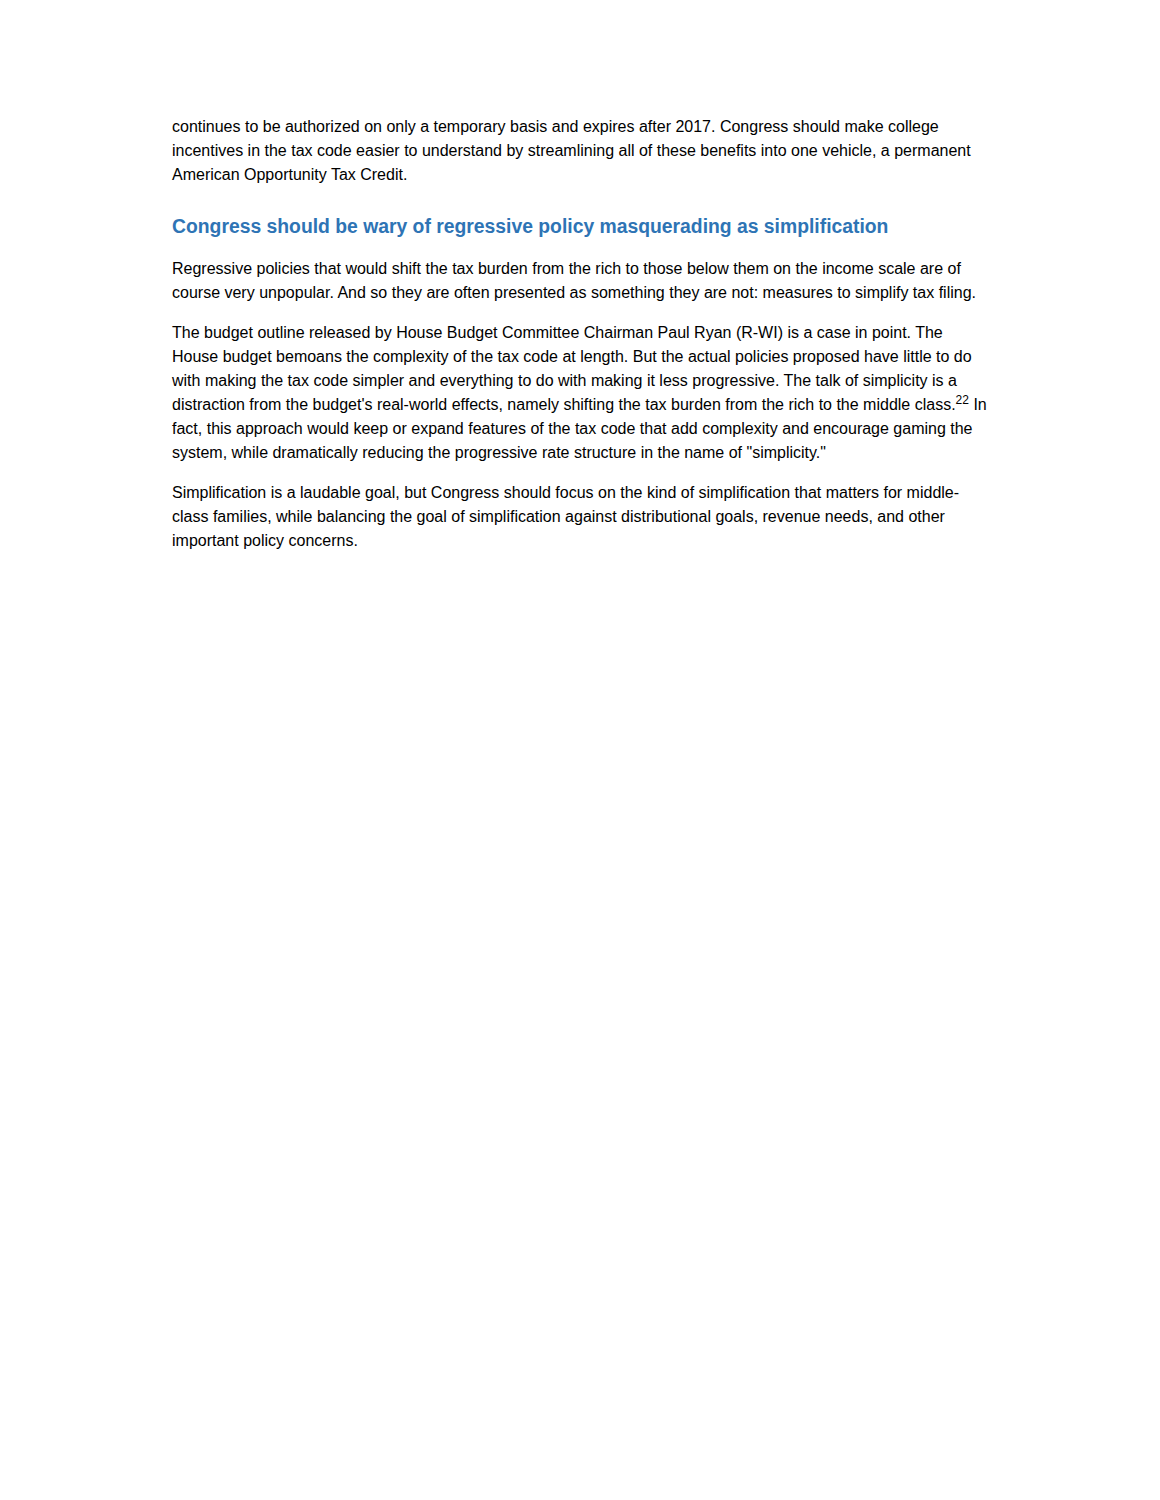continues to be authorized on only a temporary basis and expires after 2017. Congress should make college incentives in the tax code easier to understand by streamlining all of these benefits into one vehicle, a permanent American Opportunity Tax Credit.
Congress should be wary of regressive policy masquerading as simplification
Regressive policies that would shift the tax burden from the rich to those below them on the income scale are of course very unpopular. And so they are often presented as something they are not: measures to simplify tax filing.
The budget outline released by House Budget Committee Chairman Paul Ryan (R-WI) is a case in point. The House budget bemoans the complexity of the tax code at length. But the actual policies proposed have little to do with making the tax code simpler and everything to do with making it less progressive. The talk of simplicity is a distraction from the budget's real-world effects, namely shifting the tax burden from the rich to the middle class.22 In fact, this approach would keep or expand features of the tax code that add complexity and encourage gaming the system, while dramatically reducing the progressive rate structure in the name of "simplicity."
Simplification is a laudable goal, but Congress should focus on the kind of simplification that matters for middle-class families, while balancing the goal of simplification against distributional goals, revenue needs, and other important policy concerns.